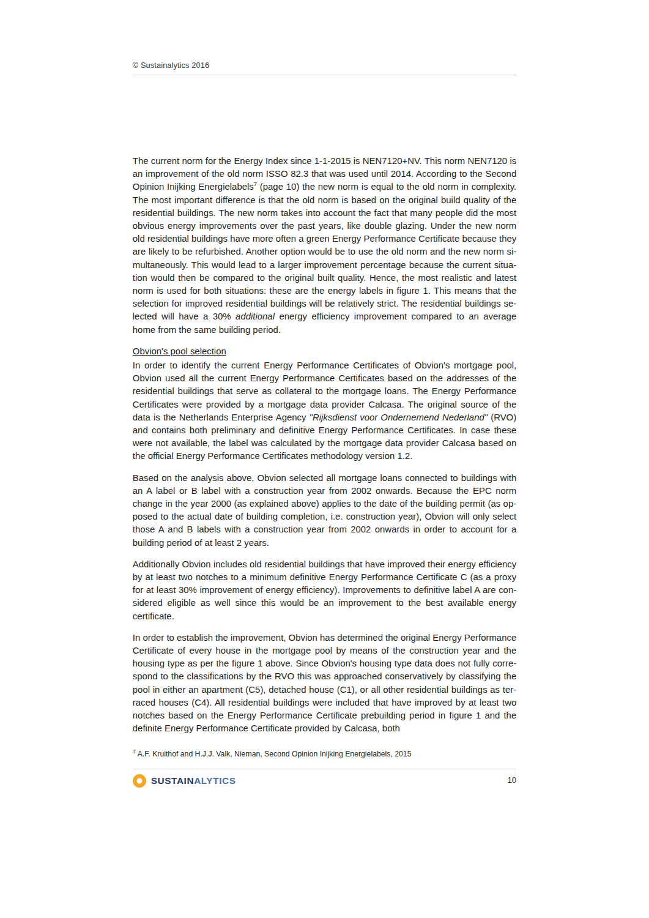© Sustainalytics 2016
The current norm for the Energy Index since 1-1-2015 is NEN7120+NV. This norm NEN7120 is an improvement of the old norm ISSO 82.3 that was used until 2014. According to the Second Opinion Inijking Energielabels7 (page 10) the new norm is equal to the old norm in complexity. The most important difference is that the old norm is based on the original build quality of the residential buildings. The new norm takes into account the fact that many people did the most obvious energy improvements over the past years, like double glazing. Under the new norm old residential buildings have more often a green Energy Performance Certificate because they are likely to be refurbished. Another option would be to use the old norm and the new norm simultaneously. This would lead to a larger improvement percentage because the current situation would then be compared to the original built quality. Hence, the most realistic and latest norm is used for both situations: these are the energy labels in figure 1. This means that the selection for improved residential buildings will be relatively strict. The residential buildings selected will have a 30% additional energy efficiency improvement compared to an average home from the same building period.
Obvion's pool selection
In order to identify the current Energy Performance Certificates of Obvion's mortgage pool, Obvion used all the current Energy Performance Certificates based on the addresses of the residential buildings that serve as collateral to the mortgage loans. The Energy Performance Certificates were provided by a mortgage data provider Calcasa. The original source of the data is the Netherlands Enterprise Agency "Rijksdienst voor Ondernemend Nederland" (RVO) and contains both preliminary and definitive Energy Performance Certificates. In case these were not available, the label was calculated by the mortgage data provider Calcasa based on the official Energy Performance Certificates methodology version 1.2.
Based on the analysis above, Obvion selected all mortgage loans connected to buildings with an A label or B label with a construction year from 2002 onwards. Because the EPC norm change in the year 2000 (as explained above) applies to the date of the building permit (as opposed to the actual date of building completion, i.e. construction year), Obvion will only select those A and B labels with a construction year from 2002 onwards in order to account for a building period of at least 2 years.
Additionally Obvion includes old residential buildings that have improved their energy efficiency by at least two notches to a minimum definitive Energy Performance Certificate C (as a proxy for at least 30% improvement of energy efficiency). Improvements to definitive label A are considered eligible as well since this would be an improvement to the best available energy certificate.
In order to establish the improvement, Obvion has determined the original Energy Performance Certificate of every house in the mortgage pool by means of the construction year and the housing type as per the figure 1 above. Since Obvion's housing type data does not fully correspond to the classifications by the RVO this was approached conservatively by classifying the pool in either an apartment (C5), detached house (C1), or all other residential buildings as terraced houses (C4). All residential buildings were included that have improved by at least two notches based on the Energy Performance Certificate prebuilding period in figure 1 and the definite Energy Performance Certificate provided by Calcasa, both
7 A.F. Kruithof and H.J.J. Valk, Nieman, Second Opinion Inijking Energielabels, 2015
SUSTAINALYTICS
10